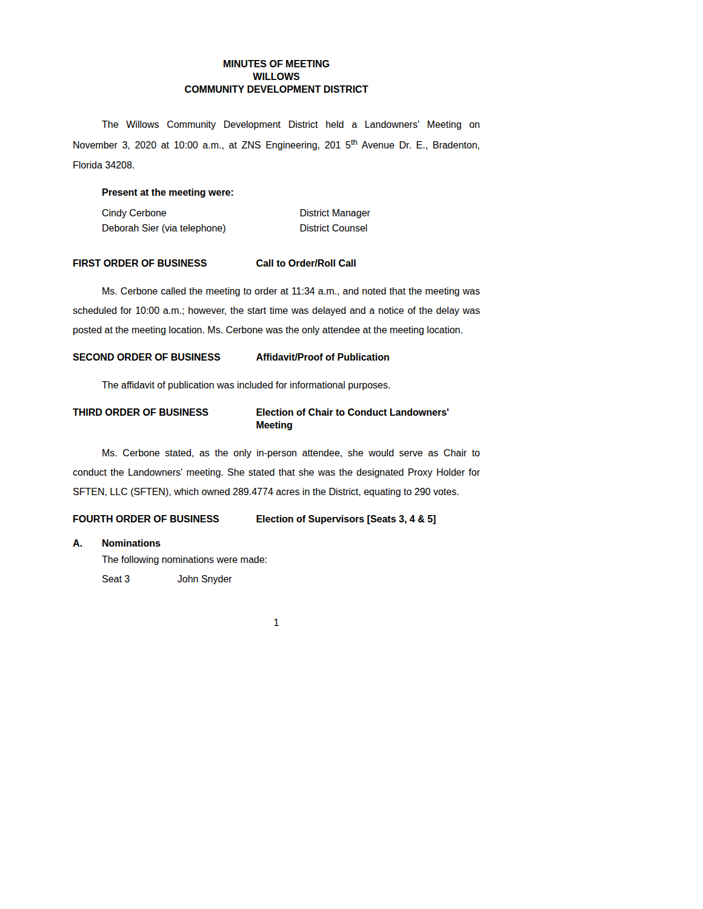MINUTES OF MEETING
WILLOWS
COMMUNITY DEVELOPMENT DISTRICT
The Willows Community Development District held a Landowners' Meeting on November 3, 2020 at 10:00 a.m., at ZNS Engineering, 201 5th Avenue Dr. E., Bradenton, Florida 34208.
Present at the meeting were:
| Cindy Cerbone | District Manager |
| Deborah Sier (via telephone) | District Counsel |
| FIRST ORDER OF BUSINESS | Call to Order/Roll Call |
Ms. Cerbone called the meeting to order at 11:34 a.m., and noted that the meeting was scheduled for 10:00 a.m.; however, the start time was delayed and a notice of the delay was posted at the meeting location. Ms. Cerbone was the only attendee at the meeting location.
| SECOND ORDER OF BUSINESS | Affidavit/Proof of Publication |
The affidavit of publication was included for informational purposes.
| THIRD ORDER OF BUSINESS | Election of Chair to Conduct Landowners' Meeting |
Ms. Cerbone stated, as the only in-person attendee, she would serve as Chair to conduct the Landowners' meeting. She stated that she was the designated Proxy Holder for SFTEN, LLC (SFTEN), which owned 289.4774 acres in the District, equating to 290 votes.
| FOURTH ORDER OF BUSINESS | Election of Supervisors [Seats 3, 4 & 5] |
A. Nominations
The following nominations were made:
Seat 3 John Snyder
1